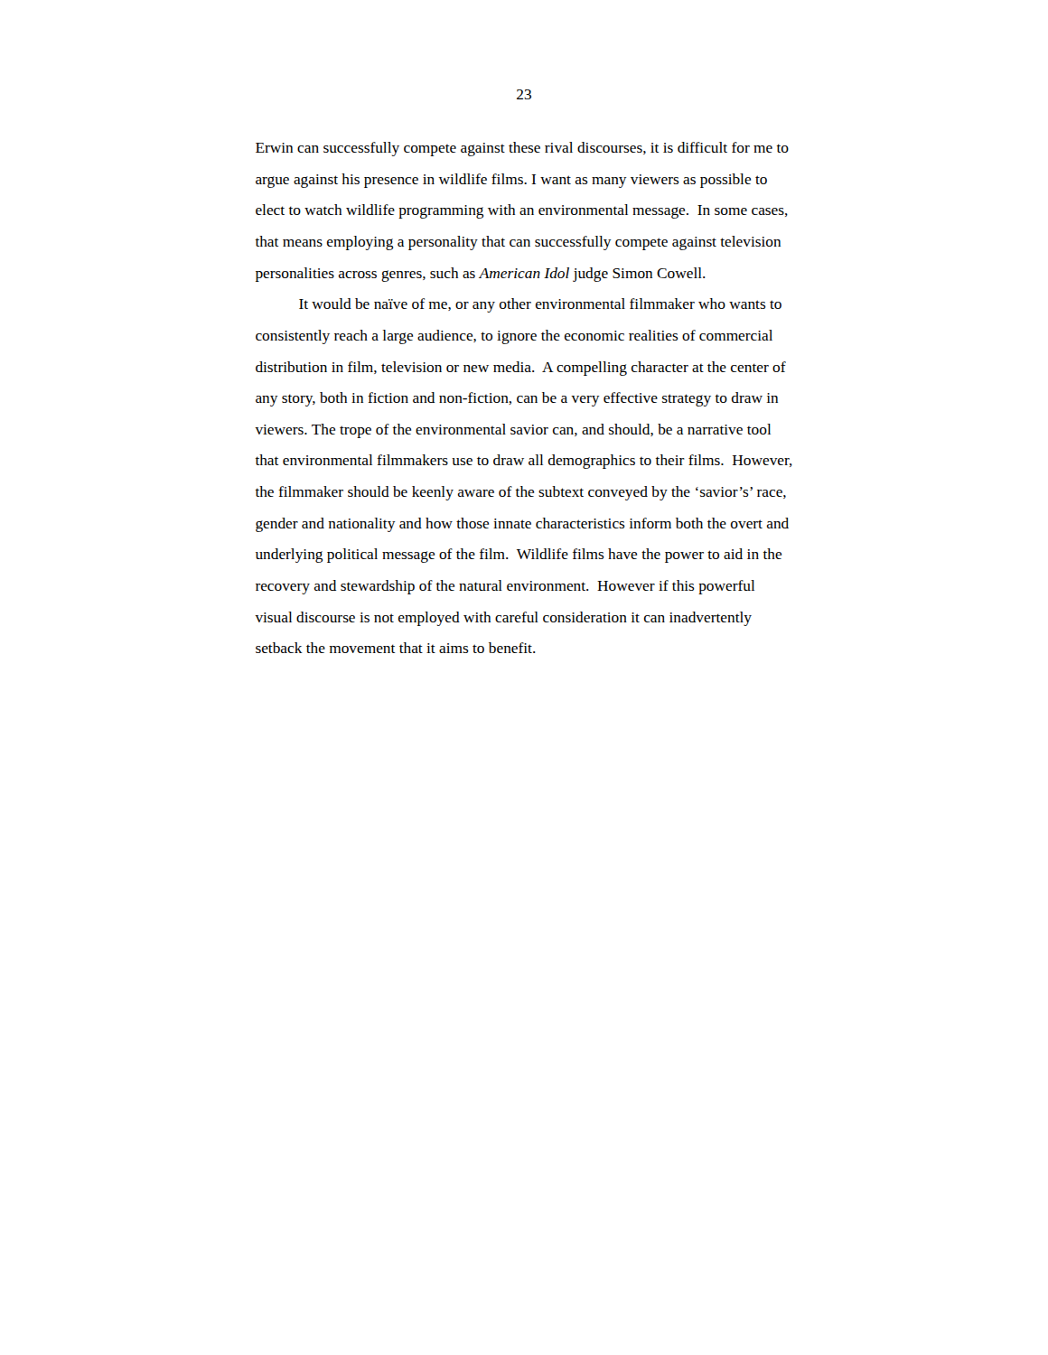23
Erwin can successfully compete against these rival discourses, it is difficult for me to argue against his presence in wildlife films. I want as many viewers as possible to elect to watch wildlife programming with an environmental message. In some cases, that means employing a personality that can successfully compete against television personalities across genres, such as American Idol judge Simon Cowell.
It would be naïve of me, or any other environmental filmmaker who wants to consistently reach a large audience, to ignore the economic realities of commercial distribution in film, television or new media. A compelling character at the center of any story, both in fiction and non-fiction, can be a very effective strategy to draw in viewers. The trope of the environmental savior can, and should, be a narrative tool that environmental filmmakers use to draw all demographics to their films. However, the filmmaker should be keenly aware of the subtext conveyed by the ‘savior’s’ race, gender and nationality and how those innate characteristics inform both the overt and underlying political message of the film. Wildlife films have the power to aid in the recovery and stewardship of the natural environment. However if this powerful visual discourse is not employed with careful consideration it can inadvertently setback the movement that it aims to benefit.